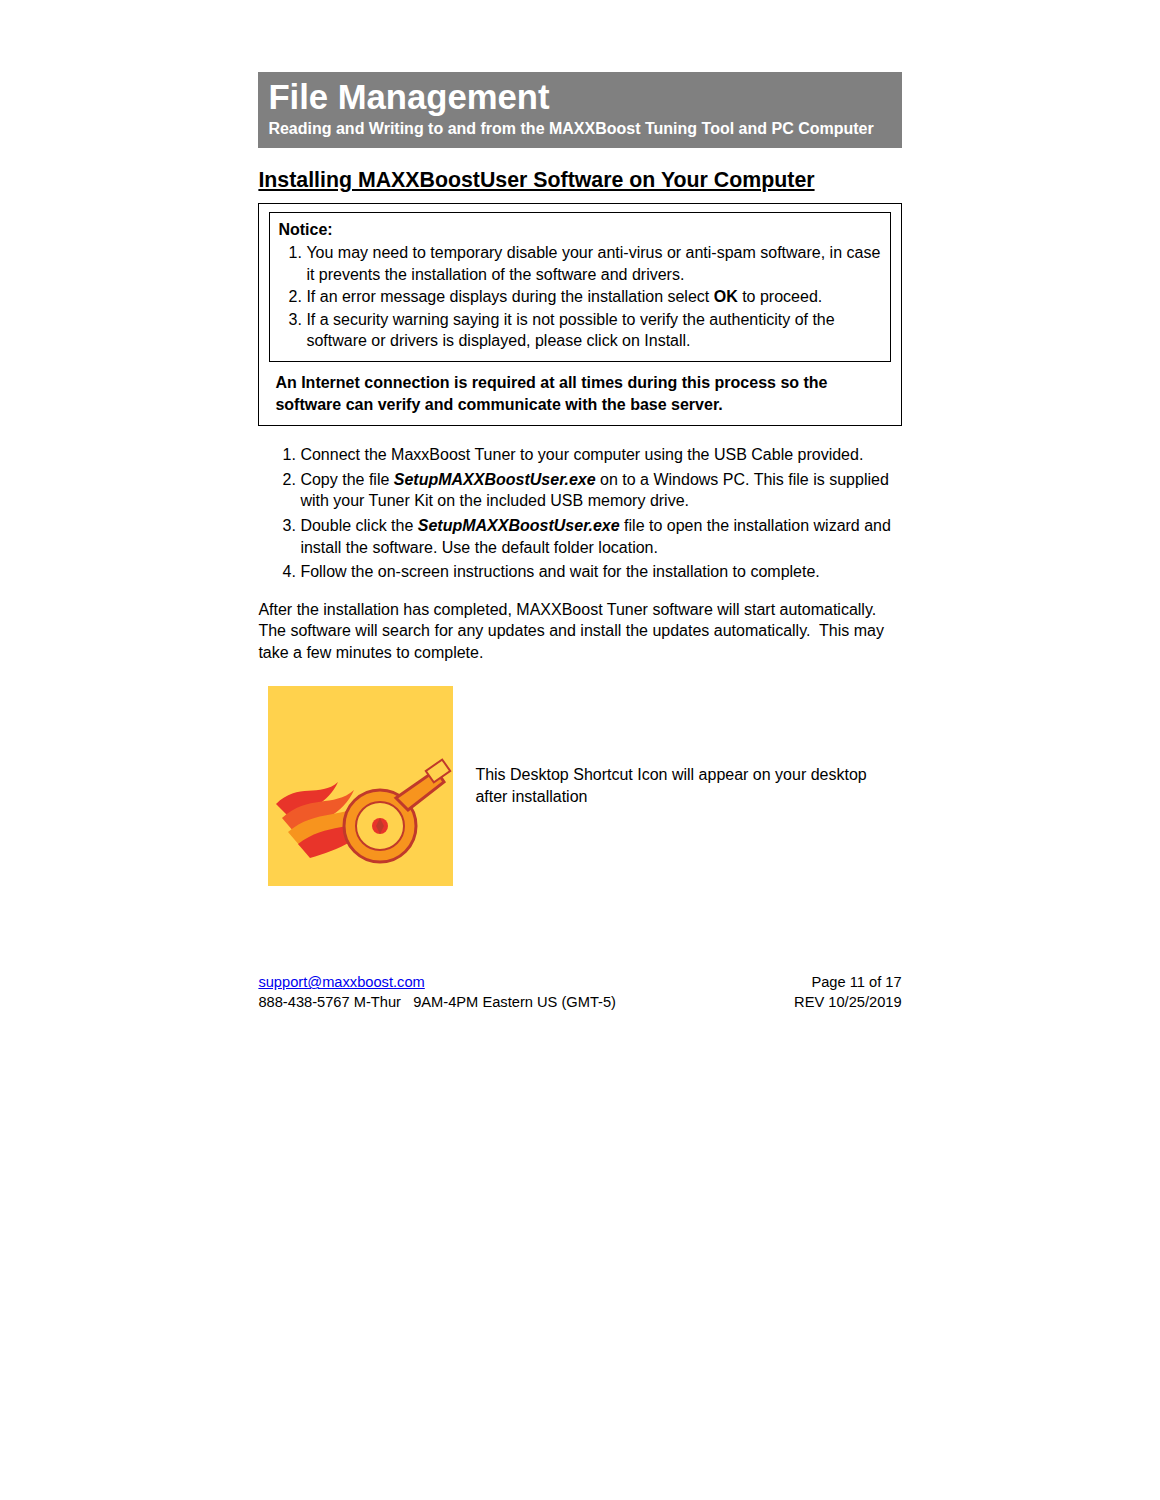File Management
Reading and Writing to and from the MAXXBoost Tuning Tool and PC Computer
Installing MAXXBoostUser Software on Your Computer
Notice:
You may need to temporary disable your anti-virus or anti-spam software, in case it prevents the installation of the software and drivers.
If an error message displays during the installation select OK to proceed.
If a security warning saying it is not possible to verify the authenticity of the software or drivers is displayed, please click on Install.
An Internet connection is required at all times during this process so the software can verify and communicate with the base server.
Connect the MaxxBoost Tuner to your computer using the USB Cable provided.
Copy the file SetupMAXXBoostUser.exe on to a Windows PC. This file is supplied with your Tuner Kit on the included USB memory drive.
Double click the SetupMAXXBoostUser.exe file to open the installation wizard and install the software. Use the default folder location.
Follow the on-screen instructions and wait for the installation to complete.
After the installation has completed, MAXXBoost Tuner software will start automatically. The software will search for any updates and install the updates automatically. This may take a few minutes to complete.
This Desktop Shortcut Icon will appear on your desktop after installation
support@maxxboost.com
888-438-5767 M-Thur 9AM-4PM Eastern US (GMT-5)
Page 11 of 17
REV 10/25/2019